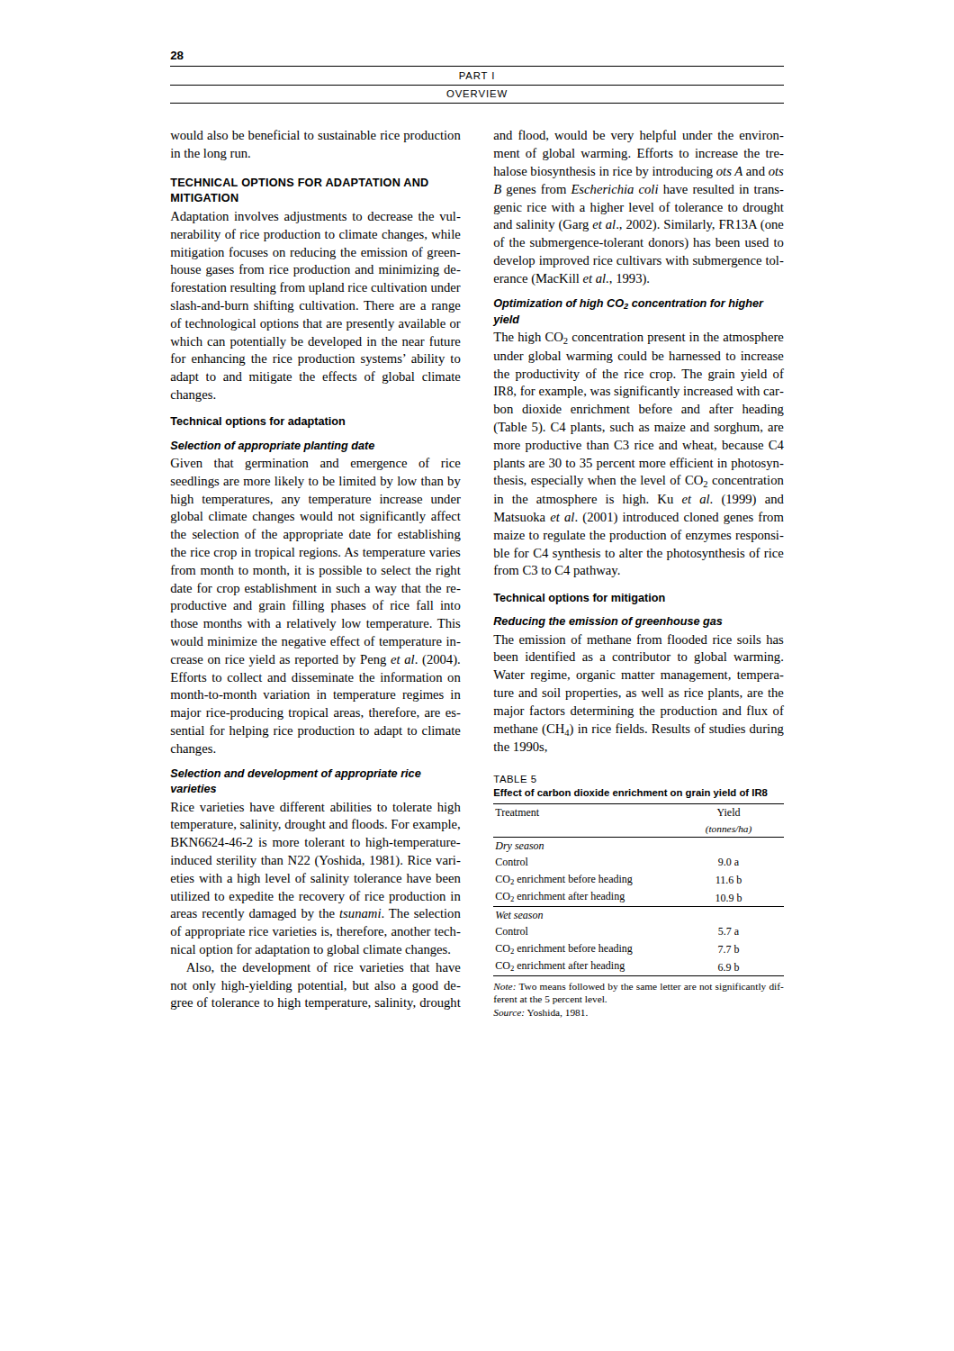28
PART I
OVERVIEW
would also be beneficial to sustainable rice production in the long run.
Technical options for adaptation and mitigation
Adaptation involves adjustments to decrease the vulnerability of rice production to climate changes, while mitigation focuses on reducing the emission of green-house gases from rice production and minimizing de-forestation resulting from upland rice cultivation under slash-and-burn shifting cultivation. There are a range of technological options that are presently available or which can potentially be developed in the near future for enhancing the rice production systems’ ability to adapt to and mitigate the effects of global climate changes.
Technical options for adaptation
Selection of appropriate planting date
Given that germination and emergence of rice seedlings are more likely to be limited by low than by high temperatures, any temperature increase under global climate changes would not significantly affect the selection of the appropriate date for establishing the rice crop in tropical regions. As temperature varies from month to month, it is possible to select the right date for crop establishment in such a way that the reproductive and grain filling phases of rice fall into those months with a relatively low temperature. This would minimize the negative effect of temperature increase on rice yield as reported by Peng et al. (2004). Efforts to collect and disseminate the information on month-to-month variation in temperature regimes in major rice-producing tropical areas, therefore, are essential for helping rice production to adapt to climate changes.
Selection and development of appropriate rice varieties
Rice varieties have different abilities to tolerate high temperature, salinity, drought and floods. For example, BKN6624-46-2 is more tolerant to high-temperature-induced sterility than N22 (Yoshida, 1981). Rice varieties with a high level of salinity tolerance have been utilized to expedite the recovery of rice production in areas recently damaged by the tsunami. The selection of appropriate rice varieties is, therefore, another technical option for adaptation to global climate changes.
Also, the development of rice varieties that have not only high-yielding potential, but also a good degree of tolerance to high temperature, salinity, drought and flood, would be very helpful under the environment of global warming. Efforts to increase the trehalose biosynthesis in rice by introducing ots A and ots B genes from Escherichia coli have resulted in transgenic rice with a higher level of tolerance to drought and salinity (Garg et al., 2002). Similarly, FR13A (one of the submergence-tolerant donors) has been used to develop improved rice cultivars with submergence tolerance (MacKill et al., 1993).
Optimization of high CO2 concentration for higher yield
The high CO2 concentration present in the atmosphere under global warming could be harnessed to increase the productivity of the rice crop. The grain yield of IR8, for example, was significantly increased with carbon dioxide enrichment before and after heading (Table 5). C4 plants, such as maize and sorghum, are more productive than C3 rice and wheat, because C4 plants are 30 to 35 percent more efficient in photosynthesis, especially when the level of CO2 concentration in the atmosphere is high. Ku et al. (1999) and Matsuoka et al. (2001) introduced cloned genes from maize to regulate the production of enzymes responsible for C4 synthesis to alter the photosynthesis of rice from C3 to C4 pathway.
Technical options for mitigation
Reducing the emission of greenhouse gas
The emission of methane from flooded rice soils has been identified as a contributor to global warming. Water regime, organic matter management, temperature and soil properties, as well as rice plants, are the major factors determining the production and flux of methane (CH4) in rice fields. Results of studies during the 1990s,
TABLE 5
Effect of carbon dioxide enrichment on grain yield of IR8
| Treatment | Yield |
| --- | --- |
| | (tonnes/ha) |
| Dry season | |
| Control | 9.0 a |
| CO 2 enrichment before heading | 11.6 b |
| CO 2 enrichment after heading | 10.9 b |
| Wet season | |
| Control | 5.7 a |
| CO 2 enrichment before heading | 7.7 b |
| CO 2 enrichment after heading | 6.9 b |
Note: Two means followed by the same letter are not significantly different at the 5 percent level.
Source: Yoshida, 1981.